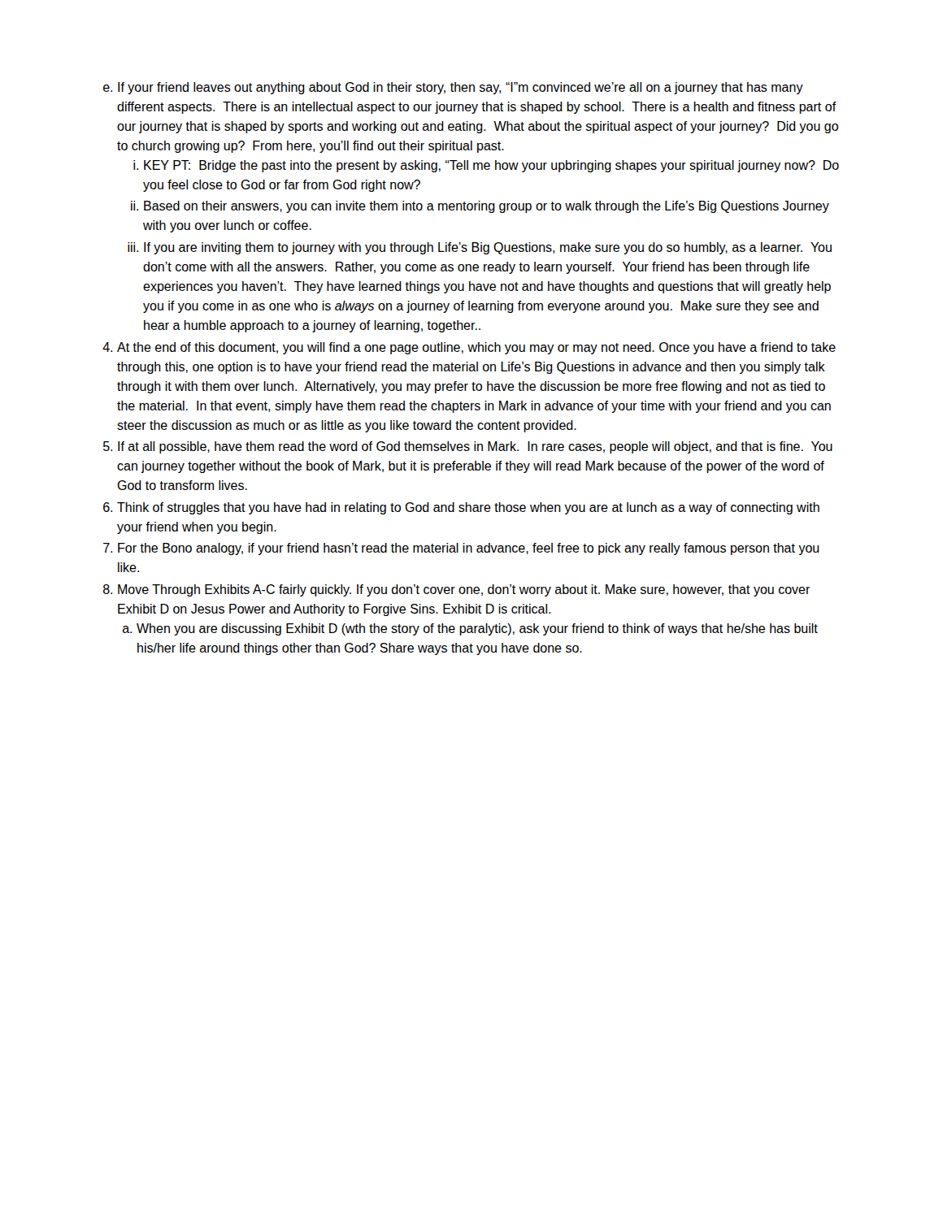If your friend leaves out anything about God in their story, then say, “I”m convinced we’re all on a journey that has many different aspects. There is an intellectual aspect to our journey that is shaped by school. There is a health and fitness part of our journey that is shaped by sports and working out and eating. What about the spiritual aspect of your journey? Did you go to church growing up? From here, you’ll find out their spiritual past.
KEY PT: Bridge the past into the present by asking, “Tell me how your upbringing shapes your spiritual journey now? Do you feel close to God or far from God right now?
Based on their answers, you can invite them into a mentoring group or to walk through the Life’s Big Questions Journey with you over lunch or coffee.
If you are inviting them to journey with you through Life’s Big Questions, make sure you do so humbly, as a learner. You don’t come with all the answers. Rather, you come as one ready to learn yourself. Your friend has been through life experiences you haven’t. They have learned things you have not and have thoughts and questions that will greatly help you if you come in as one who is always on a journey of learning from everyone around you. Make sure they see and hear a humble approach to a journey of learning, together..
At the end of this document, you will find a one page outline, which you may or may not need. Once you have a friend to take through this, one option is to have your friend read the material on Life’s Big Questions in advance and then you simply talk through it with them over lunch. Alternatively, you may prefer to have the discussion be more free flowing and not as tied to the material. In that event, simply have them read the chapters in Mark in advance of your time with your friend and you can steer the discussion as much or as little as you like toward the content provided.
If at all possible, have them read the word of God themselves in Mark. In rare cases, people will object, and that is fine. You can journey together without the book of Mark, but it is preferable if they will read Mark because of the power of the word of God to transform lives.
Think of struggles that you have had in relating to God and share those when you are at lunch as a way of connecting with your friend when you begin.
For the Bono analogy, if your friend hasn’t read the material in advance, feel free to pick any really famous person that you like.
Move Through Exhibits A-C fairly quickly. If you don’t cover one, don’t worry about it. Make sure, however, that you cover Exhibit D on Jesus Power and Authority to Forgive Sins. Exhibit D is critical.
When you are discussing Exhibit D (wth the story of the paralytic), ask your friend to think of ways that he/she has built his/her life around things other than God? Share ways that you have done so.